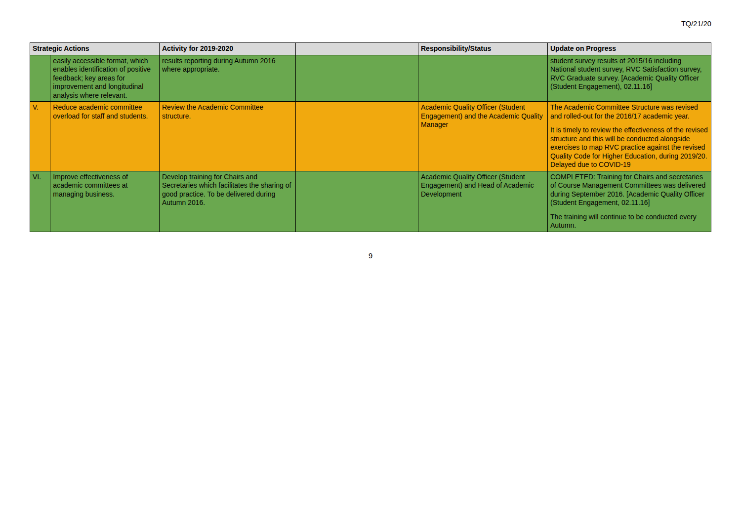TQ/21/20
| Strategic Actions | Activity for 2019-2020 | | Responsibility/Status | Update on Progress |
| --- | --- | --- | --- | --- |
| | easily accessible format, which enables identification of positive feedback; key areas for improvement and longitudinal analysis where relevant. | results reporting during Autumn 2016 where appropriate. | | | student survey results of 2015/16 including National student survey, RVC Satisfaction survey, RVC Graduate survey. [Academic Quality Officer (Student Engagement), 02.11.16] |
| V. | Reduce academic committee overload for staff and students. | Review the Academic Committee structure. | | Academic Quality Officer (Student Engagement) and the Academic Quality Manager | The Academic Committee Structure was revised and rolled-out for the 2016/17 academic year. It is timely to review the effectiveness of the revised structure and this will be conducted alongside exercises to map RVC practice against the revised Quality Code for Higher Education, during 2019/20. Delayed due to COVID-19 |
| VI. | Improve effectiveness of academic committees at managing business. | Develop training for Chairs and Secretaries which facilitates the sharing of good practice. To be delivered during Autumn 2016. | | Academic Quality Officer (Student Engagement) and Head of Academic Development | COMPLETED: Training for Chairs and secretaries of Course Management Committees was delivered during September 2016. [Academic Quality Officer (Student Engagement, 02.11.16] The training will continue to be conducted every Autumn. |
9